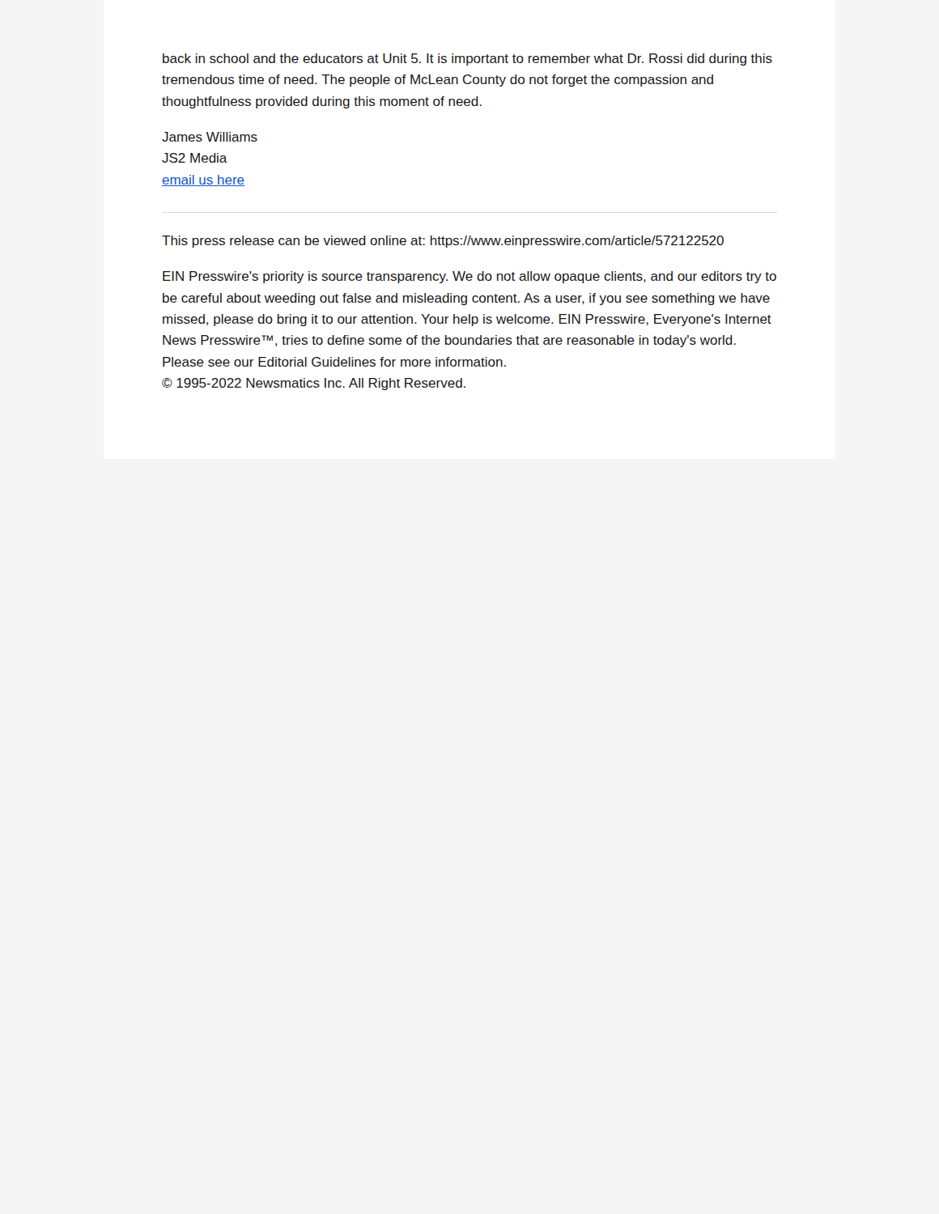back in school and the educators at Unit 5. It is important to remember what Dr. Rossi did during this tremendous time of need. The people of McLean County do not forget the compassion and thoughtfulness provided during this moment of need.
James Williams
JS2 Media
email us here
This press release can be viewed online at: https://www.einpresswire.com/article/572122520
EIN Presswire's priority is source transparency. We do not allow opaque clients, and our editors try to be careful about weeding out false and misleading content. As a user, if you see something we have missed, please do bring it to our attention. Your help is welcome. EIN Presswire, Everyone's Internet News Presswire™, tries to define some of the boundaries that are reasonable in today's world. Please see our Editorial Guidelines for more information.
© 1995-2022 Newsmatics Inc. All Right Reserved.